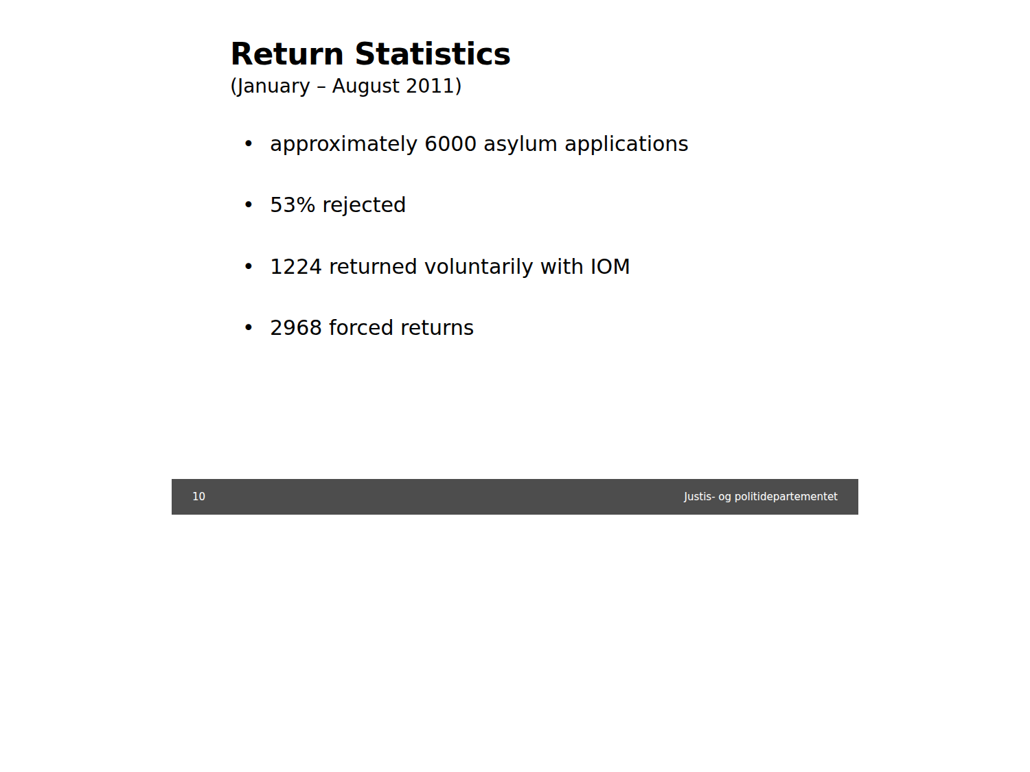Return Statistics
(January – August 2011)
approximately 6000 asylum applications
53% rejected
1224 returned voluntarily with IOM
2968 forced returns
10 Justis- og politidepartementet